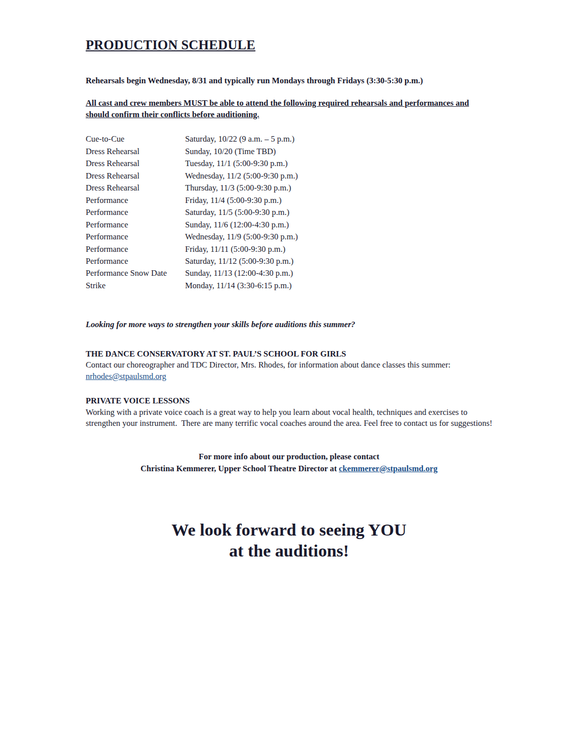PRODUCTION SCHEDULE
Rehearsals begin Wednesday, 8/31 and typically run Mondays through Fridays (3:30-5:30 p.m.)
All cast and crew members MUST be able to attend the following required rehearsals and performances and should confirm their conflicts before auditioning.
| Cue-to-Cue | Saturday, 10/22 (9 a.m. – 5 p.m.) |
| Dress Rehearsal | Sunday, 10/20 (Time TBD) |
| Dress Rehearsal | Tuesday, 11/1 (5:00-9:30 p.m.) |
| Dress Rehearsal | Wednesday, 11/2 (5:00-9:30 p.m.) |
| Dress Rehearsal | Thursday, 11/3 (5:00-9:30 p.m.) |
| Performance | Friday, 11/4 (5:00-9:30 p.m.) |
| Performance | Saturday, 11/5 (5:00-9:30 p.m.) |
| Performance | Sunday, 11/6 (12:00-4:30 p.m.) |
| Performance | Wednesday, 11/9 (5:00-9:30 p.m.) |
| Performance | Friday, 11/11 (5:00-9:30 p.m.) |
| Performance | Saturday, 11/12 (5:00-9:30 p.m.) |
| Performance Snow Date | Sunday, 11/13 (12:00-4:30 p.m.) |
| Strike | Monday, 11/14 (3:30-6:15 p.m.) |
Looking for more ways to strengthen your skills before auditions this summer?
THE DANCE CONSERVATORY AT ST. PAUL’S SCHOOL FOR GIRLS
Contact our choreographer and TDC Director, Mrs. Rhodes, for information about dance classes this summer: nrhodes@stpaulsmd.org
PRIVATE VOICE LESSONS
Working with a private voice coach is a great way to help you learn about vocal health, techniques and exercises to strengthen your instrument. There are many terrific vocal coaches around the area. Feel free to contact us for suggestions!
For more info about our production, please contact
Christina Kemmerer, Upper School Theatre Director at ckemmerer@stpaulsmd.org
We look forward to seeing YOU
at the auditions!